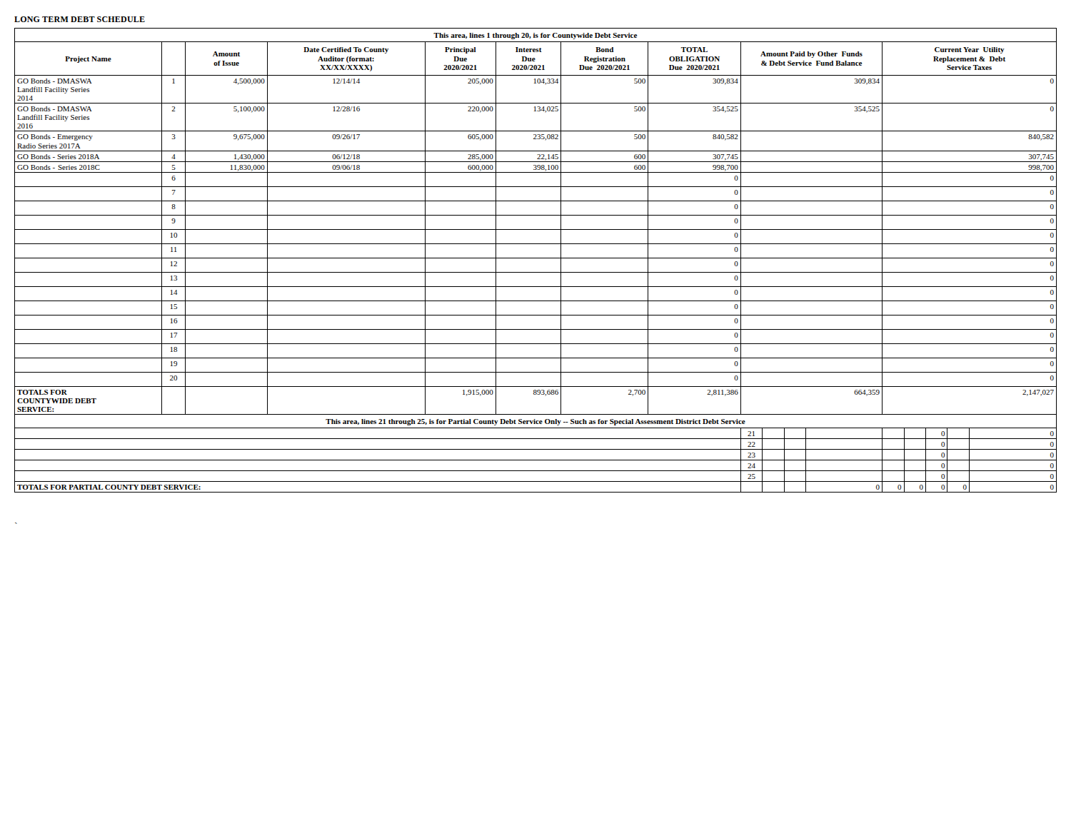LONG TERM DEBT SCHEDULE
| This area, lines 1 through 20, is for Countywide Debt Service |
| Project Name | | Amount of Issue | Date Certified To County Auditor (format: XX/XX/XXXX) | Principal Due 2020/2021 | Interest Due 2020/2021 | Bond Registration Due 2020/2021 | TOTAL OBLIGATION Due 2020/2021 | Amount Paid by Other Funds & Debt Service Fund Balance | Current Year Utility Replacement & Debt Service Taxes |
| GO Bonds - DMASWA Landfill Facility Series 2014 | 1 | 4,500,000 | 12/14/14 | 205,000 | 104,334 | 500 | 309,834 | 309,834 | 0 |
| GO Bonds - DMASWA Landfill Facility Series 2016 | 2 | 5,100,000 | 12/28/16 | 220,000 | 134,025 | 500 | 354,525 | 354,525 | 0 |
| GO Bonds - Emergency Radio Series 2017A | 3 | 9,675,000 | 09/26/17 | 605,000 | 235,082 | 500 | 840,582 | | 840,582 |
| GO Bonds - Series 2018A | 4 | 1,430,000 | 06/12/18 | 285,000 | 22,145 | 600 | 307,745 | | 307,745 |
| GO Bonds - Series 2018C | 5 | 11,830,000 | 09/06/18 | 600,000 | 398,100 | 600 | 998,700 | | 998,700 |
| | 6 | | | | | | 0 | | 0 |
| | 7 | | | | | | 0 | | 0 |
| | 8 | | | | | | 0 | | 0 |
| | 9 | | | | | | 0 | | 0 |
| | 10 | | | | | | 0 | | 0 |
| | 11 | | | | | | 0 | | 0 |
| | 12 | | | | | | 0 | | 0 |
| | 13 | | | | | | 0 | | 0 |
| | 14 | | | | | | 0 | | 0 |
| | 15 | | | | | | 0 | | 0 |
| | 16 | | | | | | 0 | | 0 |
| | 17 | | | | | | 0 | | 0 |
| | 18 | | | | | | 0 | | 0 |
| | 19 | | | | | | 0 | | 0 |
| | 20 | | | | | | 0 | | 0 |
| TOTALS FOR COUNTYWIDE DEBT SERVICE: | | | | 1,915,000 | 893,686 | 2,700 | 2,811,386 | 664,359 | 2,147,027 |
| This area, lines 21 through 25, is for Partial County Debt Service Only -- Such as for Special Assessment District Debt Service |
| | | | | | | | | 21 | | | | | | 0 | | 0 |
| | | | | | | | | 22 | | | | | | 0 | | 0 |
| | | | | | | | | 23 | | | | | | 0 | | 0 |
| | | | | | | | | 24 | | | | | | 0 | | 0 |
| | | | | | | | | 25 | | | | | | 0 | | 0 |
| TOTALS FOR PARTIAL COUNTY DEBT SERVICE: | | | | 0 | 0 | 0 | 0 | 0 | 0 |
`